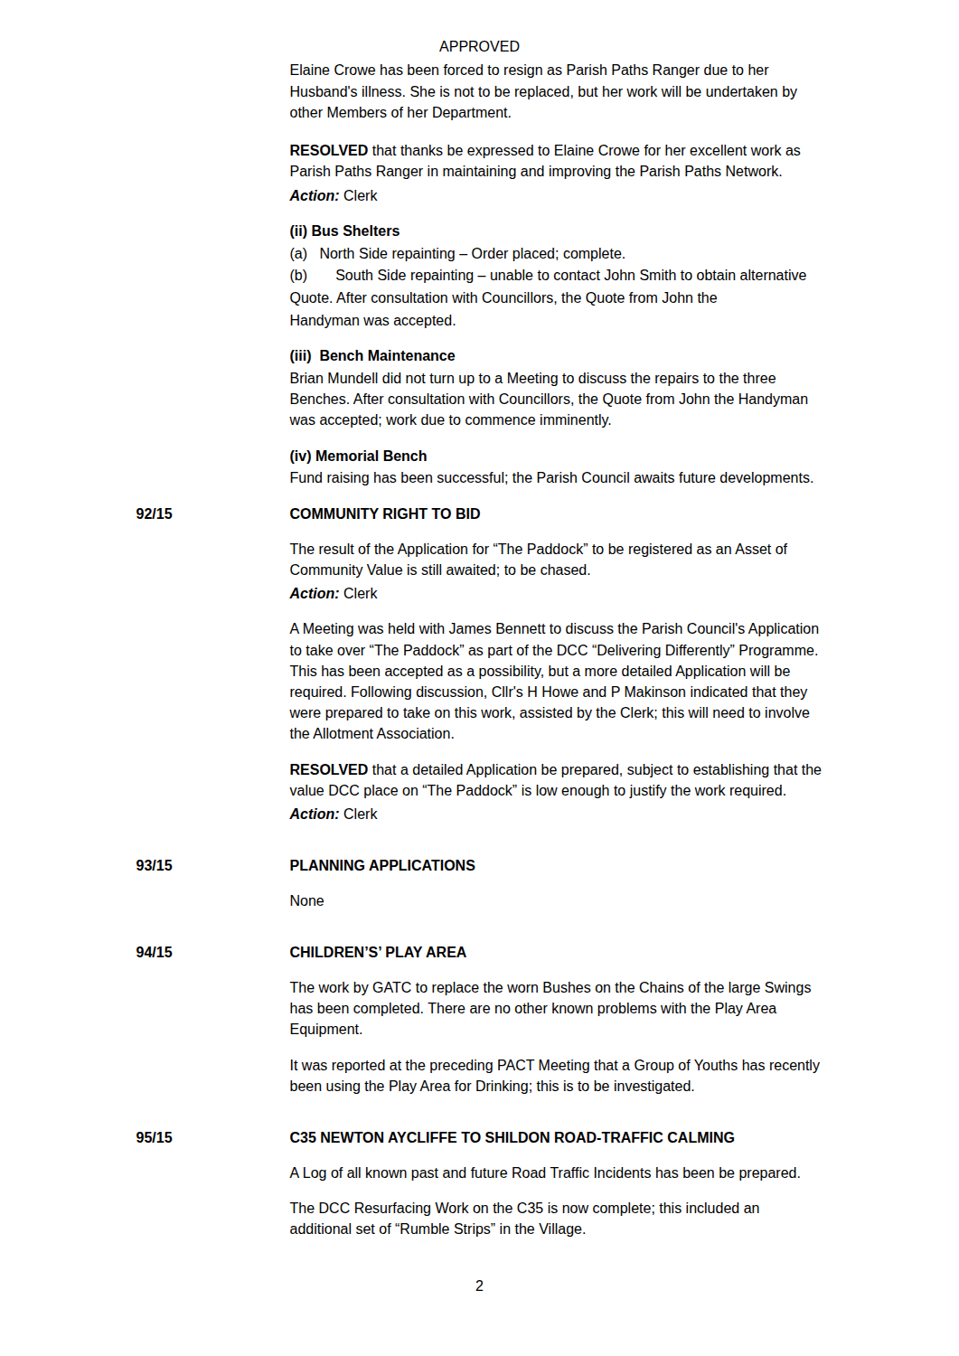APPROVED
Elaine Crowe has been forced to resign as Parish Paths Ranger due to her Husband's illness. She is not to be replaced, but her work will be undertaken by other Members of her Department.
RESOLVED that thanks be expressed to Elaine Crowe for her excellent work as Parish Paths Ranger in maintaining and improving the Parish Paths Network.
Action: Clerk
(ii) Bus Shelters
(a) North Side repainting – Order placed; complete.
(b) South Side repainting – unable to contact John Smith to obtain alternative
Quote. After consultation with Councillors, the Quote from John the
Handyman was accepted.
(iii) Bench Maintenance
Brian Mundell did not turn up to a Meeting to discuss the repairs to the three Benches. After consultation with Councillors, the Quote from John the Handyman was accepted; work due to commence imminently.
(iv) Memorial Bench
Fund raising has been successful; the Parish Council awaits future developments.
92/15
COMMUNITY RIGHT TO BID
The result of the Application for “The Paddock” to be registered as an Asset of Community Value is still awaited; to be chased.
Action: Clerk
A Meeting was held with James Bennett to discuss the Parish Council's Application to take over “The Paddock” as part of the DCC “Delivering Differently” Programme. This has been accepted as a possibility, but a more detailed Application will be required. Following discussion, Cllr's H Howe and P Makinson indicated that they were prepared to take on this work, assisted by the Clerk; this will need to involve the Allotment Association.
RESOLVED that a detailed Application be prepared, subject to establishing that the value DCC place on “The Paddock” is low enough to justify the work required.
Action: Clerk
93/15
PLANNING APPLICATIONS
None
94/15
CHILDREN’S’ PLAY AREA
The work by GATC to replace the worn Bushes on the Chains of the large Swings has been completed. There are no other known problems with the Play Area Equipment.
It was reported at the preceding PACT Meeting that a Group of Youths has recently been using the Play Area for Drinking; this is to be investigated.
95/15
C35 NEWTON AYCLIFFE TO SHILDON ROAD-TRAFFIC CALMING
A Log of all known past and future Road Traffic Incidents has been be prepared.
The DCC Resurfacing Work on the C35 is now complete; this included an additional set of “Rumble Strips” in the Village.
2